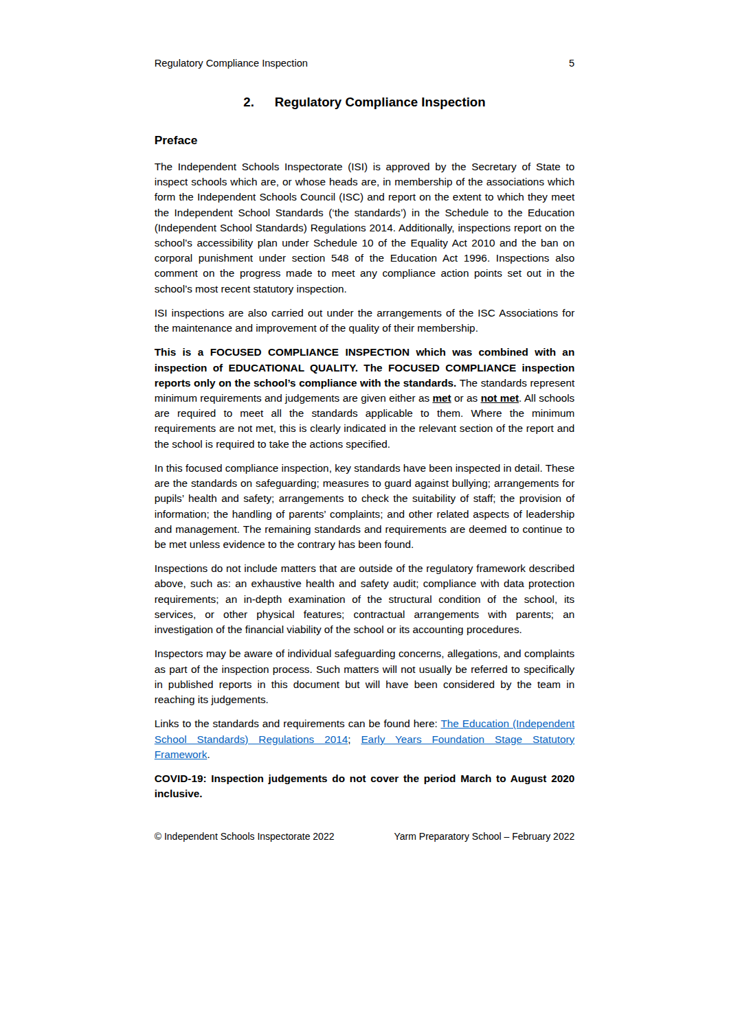Regulatory Compliance Inspection 5
2. Regulatory Compliance Inspection
Preface
The Independent Schools Inspectorate (ISI) is approved by the Secretary of State to inspect schools which are, or whose heads are, in membership of the associations which form the Independent Schools Council (ISC) and report on the extent to which they meet the Independent School Standards (‘the standards’) in the Schedule to the Education (Independent School Standards) Regulations 2014. Additionally, inspections report on the school’s accessibility plan under Schedule 10 of the Equality Act 2010 and the ban on corporal punishment under section 548 of the Education Act 1996. Inspections also comment on the progress made to meet any compliance action points set out in the school’s most recent statutory inspection.
ISI inspections are also carried out under the arrangements of the ISC Associations for the maintenance and improvement of the quality of their membership.
This is a FOCUSED COMPLIANCE INSPECTION which was combined with an inspection of EDUCATIONAL QUALITY. The FOCUSED COMPLIANCE inspection reports only on the school’s compliance with the standards. The standards represent minimum requirements and judgements are given either as met or as not met. All schools are required to meet all the standards applicable to them. Where the minimum requirements are not met, this is clearly indicated in the relevant section of the report and the school is required to take the actions specified.
In this focused compliance inspection, key standards have been inspected in detail. These are the standards on safeguarding; measures to guard against bullying; arrangements for pupils’ health and safety; arrangements to check the suitability of staff; the provision of information; the handling of parents’ complaints; and other related aspects of leadership and management. The remaining standards and requirements are deemed to continue to be met unless evidence to the contrary has been found.
Inspections do not include matters that are outside of the regulatory framework described above, such as: an exhaustive health and safety audit; compliance with data protection requirements; an in-depth examination of the structural condition of the school, its services, or other physical features; contractual arrangements with parents; an investigation of the financial viability of the school or its accounting procedures.
Inspectors may be aware of individual safeguarding concerns, allegations, and complaints as part of the inspection process. Such matters will not usually be referred to specifically in published reports in this document but will have been considered by the team in reaching its judgements.
Links to the standards and requirements can be found here: The Education (Independent School Standards) Regulations 2014; Early Years Foundation Stage Statutory Framework.
COVID-19: Inspection judgements do not cover the period March to August 2020 inclusive.
© Independent Schools Inspectorate 2022 Yarm Preparatory School – February 2022